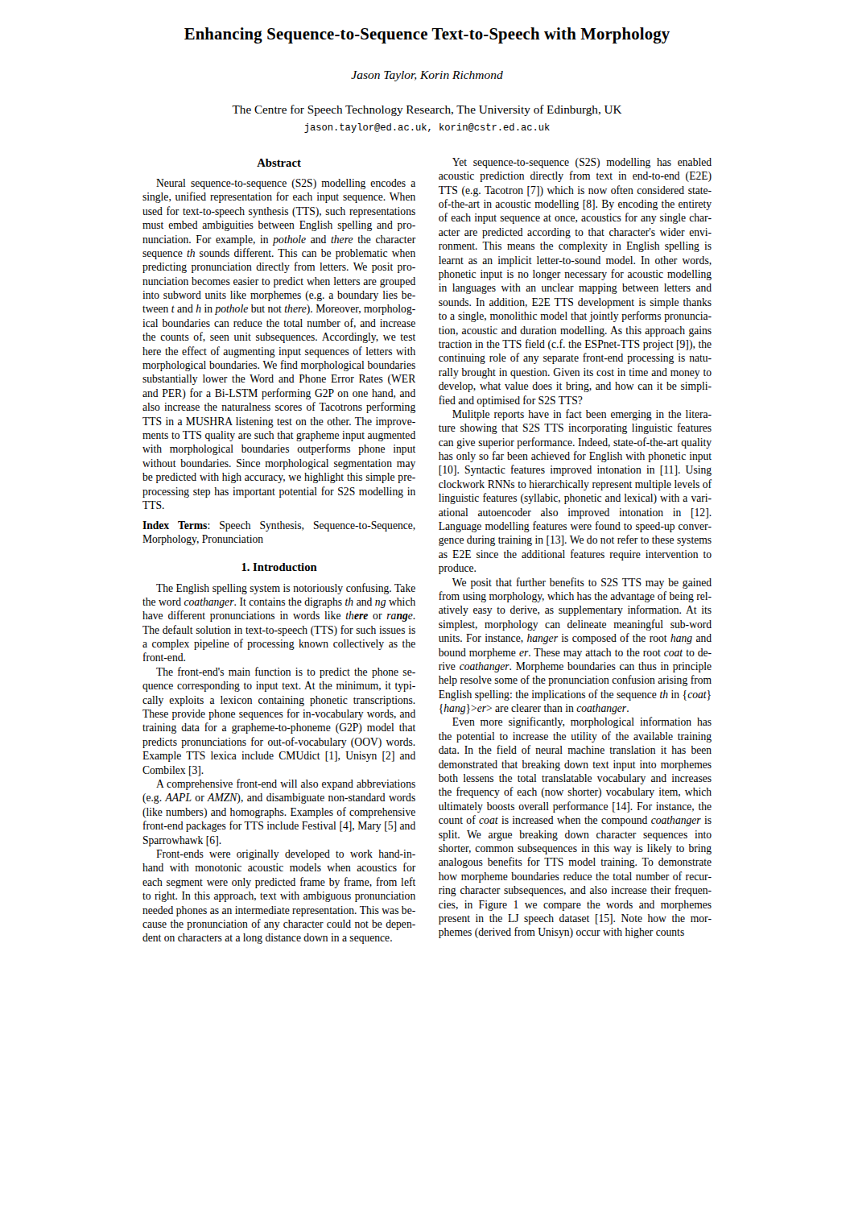Enhancing Sequence-to-Sequence Text-to-Speech with Morphology
Jason Taylor, Korin Richmond
The Centre for Speech Technology Research, The University of Edinburgh, UK
jason.taylor@ed.ac.uk, korin@cstr.ed.ac.uk
Abstract
Neural sequence-to-sequence (S2S) modelling encodes a single, unified representation for each input sequence. When used for text-to-speech synthesis (TTS), such representations must embed ambiguities between English spelling and pronunciation. For example, in pothole and there the character sequence th sounds different. This can be problematic when predicting pronunciation directly from letters. We posit pronunciation becomes easier to predict when letters are grouped into subword units like morphemes (e.g. a boundary lies between t and h in pothole but not there). Moreover, morphological boundaries can reduce the total number of, and increase the counts of, seen unit subsequences. Accordingly, we test here the effect of augmenting input sequences of letters with morphological boundaries. We find morphological boundaries substantially lower the Word and Phone Error Rates (WER and PER) for a Bi-LSTM performing G2P on one hand, and also increase the naturalness scores of Tacotrons performing TTS in a MUSHRA listening test on the other. The improvements to TTS quality are such that grapheme input augmented with morphological boundaries outperforms phone input without boundaries. Since morphological segmentation may be predicted with high accuracy, we highlight this simple pre-processing step has important potential for S2S modelling in TTS.
Index Terms: Speech Synthesis, Sequence-to-Sequence, Morphology, Pronunciation
1. Introduction
The English spelling system is notoriously confusing. Take the word coathanger. It contains the digraphs th and ng which have different pronunciations in words like there or range. The default solution in text-to-speech (TTS) for such issues is a complex pipeline of processing known collectively as the front-end.
The front-end's main function is to predict the phone sequence corresponding to input text. At the minimum, it typically exploits a lexicon containing phonetic transcriptions. These provide phone sequences for in-vocabulary words, and training data for a grapheme-to-phoneme (G2P) model that predicts pronunciations for out-of-vocabulary (OOV) words. Example TTS lexica include CMUdict [1], Unisyn [2] and Combilex [3].
A comprehensive front-end will also expand abbreviations (e.g. AAPL or AMZN), and disambiguate non-standard words (like numbers) and homographs. Examples of comprehensive front-end packages for TTS include Festival [4], Mary [5] and Sparrowhawk [6].
Front-ends were originally developed to work hand-in-hand with monotonic acoustic models when acoustics for each segment were only predicted frame by frame, from left to right. In this approach, text with ambiguous pronunciation needed phones as an intermediate representation. This was because the pronunciation of any character could not be dependent on characters at a long distance down in a sequence.
Yet sequence-to-sequence (S2S) modelling has enabled acoustic prediction directly from text in end-to-end (E2E) TTS (e.g. Tacotron [7]) which is now often considered state-of-the-art in acoustic modelling [8]. By encoding the entirety of each input sequence at once, acoustics for any single character are predicted according to that character's wider environment. This means the complexity in English spelling is learnt as an implicit letter-to-sound model. In other words, phonetic input is no longer necessary for acoustic modelling in languages with an unclear mapping between letters and sounds. In addition, E2E TTS development is simple thanks to a single, monolithic model that jointly performs pronunciation, acoustic and duration modelling. As this approach gains traction in the TTS field (c.f. the ESPnet-TTS project [9]), the continuing role of any separate front-end processing is naturally brought in question. Given its cost in time and money to develop, what value does it bring, and how can it be simplified and optimised for S2S TTS?
Mulitple reports have in fact been emerging in the literature showing that S2S TTS incorporating linguistic features can give superior performance. Indeed, state-of-the-art quality has only so far been achieved for English with phonetic input [10]. Syntactic features improved intonation in [11]. Using clockwork RNNs to hierarchically represent multiple levels of linguistic features (syllabic, phonetic and lexical) with a variational autoencoder also improved intonation in [12]. Language modelling features were found to speed-up convergence during training in [13]. We do not refer to these systems as E2E since the additional features require intervention to produce.
We posit that further benefits to S2S TTS may be gained from using morphology, which has the advantage of being relatively easy to derive, as supplementary information. At its simplest, morphology can delineate meaningful sub-word units. For instance, hanger is composed of the root hang and bound morpheme er. These may attach to the root coat to derive coathanger. Morpheme boundaries can thus in principle help resolve some of the pronunciation confusion arising from English spelling: the implications of the sequence th in {coat}{hang}>er> are clearer than in coathanger.
Even more significantly, morphological information has the potential to increase the utility of the available training data. In the field of neural machine translation it has been demonstrated that breaking down text input into morphemes both lessens the total translatable vocabulary and increases the frequency of each (now shorter) vocabulary item, which ultimately boosts overall performance [14]. For instance, the count of coat is increased when the compound coathanger is split. We argue breaking down character sequences into shorter, common subsequences in this way is likely to bring analogous benefits for TTS model training. To demonstrate how morpheme boundaries reduce the total number of recurring character subsequences, and also increase their frequencies, in Figure 1 we compare the words and morphemes present in the LJ speech dataset [15]. Note how the morphemes (derived from Unisyn) occur with higher counts